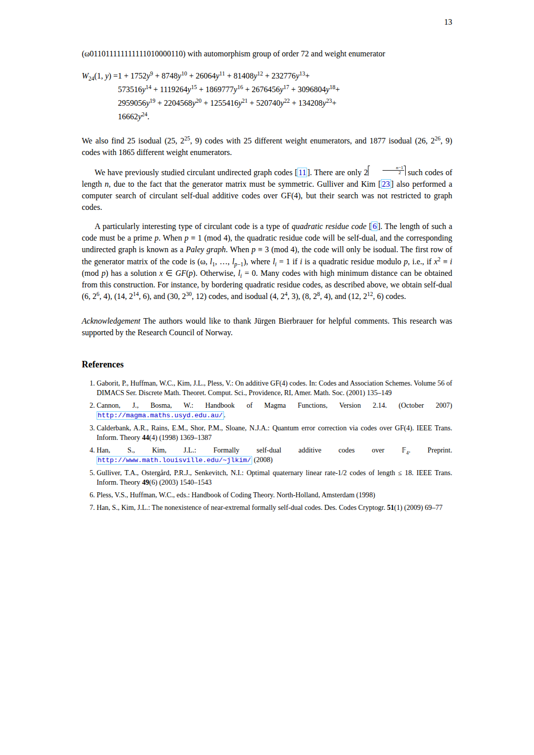13
(ω011011111111111010000110) with automorphism group of order 72 and weight enumerator
| W 24 (1, y ) = | 1 + 1752 y 9 + 8748 y 10 + 26064 y 11 + 81408 y 12 + 232776 y 13 + |
| | 573516 y 14 + 1119264 y 15 + 1869777 y 16 + 2676456 y 17 + 3096804 y 18 + |
| | 2959056 y 19 + 2204568 y 20 + 1255416 y 21 + 520740 y 22 + 134208 y 23 + |
| | 16662 y 24 . |
We also find 25 isodual (25, 225, 9) codes with 25 different weight enumerators, and 1877 isodual (26, 226, 9) codes with 1865 different weight enumerators.
We have previously studied circulant undirected graph codes [11]. There are only 2n−12 such codes of length n, due to the fact that the generator matrix must be symmetric. Gulliver and Kim [23] also performed a computer search of circulant self-dual additive codes over GF(4), but their search was not restricted to graph codes.
A particularly interesting type of circulant code is a type of quadratic residue code [6]. The length of such a code must be a prime p. When p ≡ 1 (mod 4), the quadratic residue code will be self-dual, and the corresponding undirected graph is known as a Paley graph. When p ≡ 3 (mod 4), the code will only be isodual. The first row of the generator matrix of the code is (ω, l1, …, lp−1), where li = 1 if i is a quadratic residue modulo p, i.e., if x2 ≡ i (mod p) has a solution x ∈ GF(p). Otherwise, li = 0. Many codes with high minimum distance can be obtained from this construction. For instance, by bordering quadratic residue codes, as described above, we obtain self-dual (6, 26, 4), (14, 214, 6), and (30, 230, 12) codes, and isodual (4, 24, 3), (8, 28, 4), and (12, 212, 6) codes.
Acknowledgement The authors would like to thank Jürgen Bierbrauer for helpful comments. This research was supported by the Research Council of Norway.
References
Gaborit, P., Huffman, W.C., Kim, J.L., Pless, V.: On additive GF(4) codes. In: Codes and Association Schemes. Volume 56 of DIMACS Ser. Discrete Math. Theoret. Comput. Sci., Providence, RI, Amer. Math. Soc. (2001) 135–149
Cannon, J., Bosma, W.: Handbook of Magma Functions, Version 2.14. (October 2007) http://magma.maths.usyd.edu.au/.
Calderbank, A.R., Rains, E.M., Shor, P.M., Sloane, N.J.A.: Quantum error correction via codes over GF(4). IEEE Trans. Inform. Theory 44(4) (1998) 1369–1387
Han, S., Kim, J.L.: Formally self-dual additive codes over 𝔽4. Preprint. http://www.math.louisville.edu/~jlkim/ (2008)
Gulliver, T.A., Ostergård, P.R.J., Senkevitch, N.I.: Optimal quaternary linear rate-1/2 codes of length ≤ 18. IEEE Trans. Inform. Theory 49(6) (2003) 1540–1543
Pless, V.S., Huffman, W.C., eds.: Handbook of Coding Theory. North-Holland, Amsterdam (1998)
Han, S., Kim, J.L.: The nonexistence of near-extremal formally self-dual codes. Des. Codes Cryptogr. 51(1) (2009) 69–77